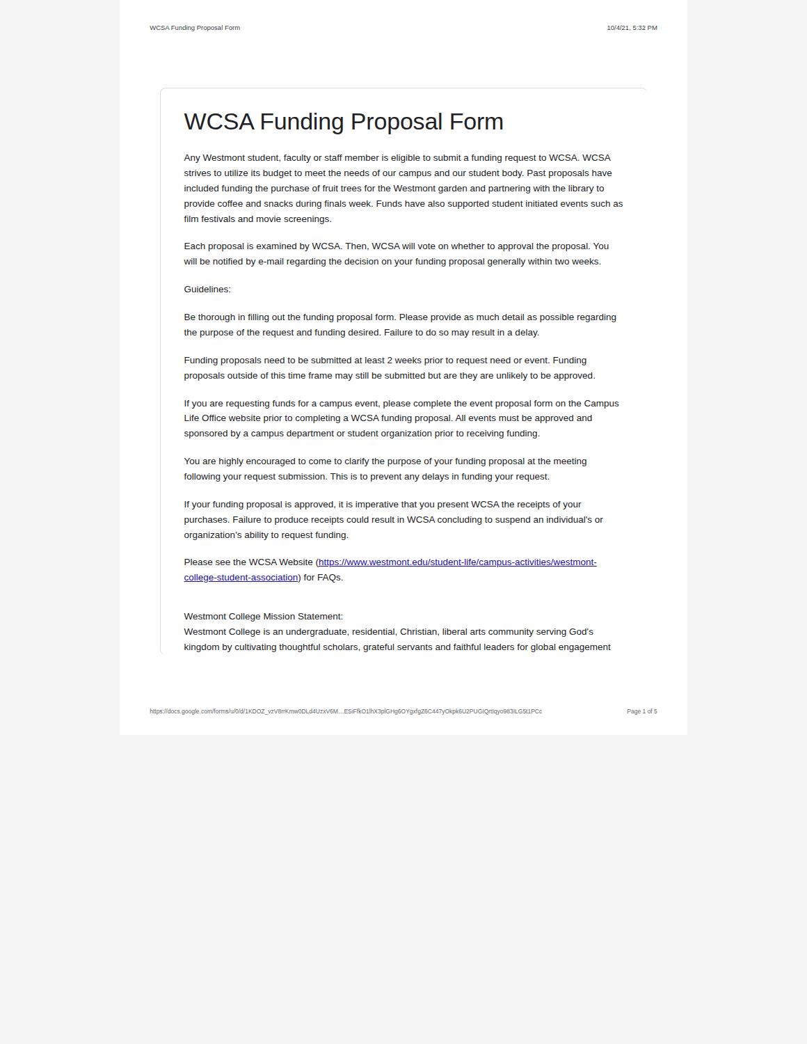WCSA Funding Proposal Form 10/4/21, 5:32 PM
WCSA Funding Proposal Form
Any Westmont student, faculty or staff member is eligible to submit a funding request to WCSA. WCSA strives to utilize its budget to meet the needs of our campus and our student body. Past proposals have included funding the purchase of fruit trees for the Westmont garden and partnering with the library to provide coffee and snacks during finals week. Funds have also supported student initiated events such as film festivals and movie screenings.
Each proposal is examined by WCSA. Then, WCSA will vote on whether to approval the proposal. You will be notified by e-mail regarding the decision on your funding proposal generally within two weeks.
Guidelines:
Be thorough in filling out the funding proposal form. Please provide as much detail as possible regarding the purpose of the request and funding desired. Failure to do so may result in a delay.
Funding proposals need to be submitted at least 2 weeks prior to request need or event. Funding proposals outside of this time frame may still be submitted but are they are unlikely to be approved.
If you are requesting funds for a campus event, please complete the event proposal form on the Campus Life Office website prior to completing a WCSA funding proposal. All events must be approved and sponsored by a campus department or student organization prior to receiving funding.
You are highly encouraged to come to clarify the purpose of your funding proposal at the meeting following your request submission. This is to prevent any delays in funding your request.
If your funding proposal is approved, it is imperative that you present WCSA the receipts of your purchases. Failure to produce receipts could result in WCSA concluding to suspend an individual's or organization's ability to request funding.
Please see the WCSA Website (https://www.westmont.edu/student-life/campus-activities/westmont-college-student-association) for FAQs.
Westmont College Mission Statement:
Westmont College is an undergraduate, residential, Christian, liberal arts community serving God's kingdom by cultivating thoughtful scholars, grateful servants and faithful leaders for global engagement
https://docs.google.com/forms/u/0/d/1KDOZ_vzV8rrKmw0DLd4UzxV6M…ESiFfkO1lhX3plGHg6OYgxfgZ6C447yOkpk6U2PUGIQrtIqyo983ILG5t1PCc Page 1 of 5